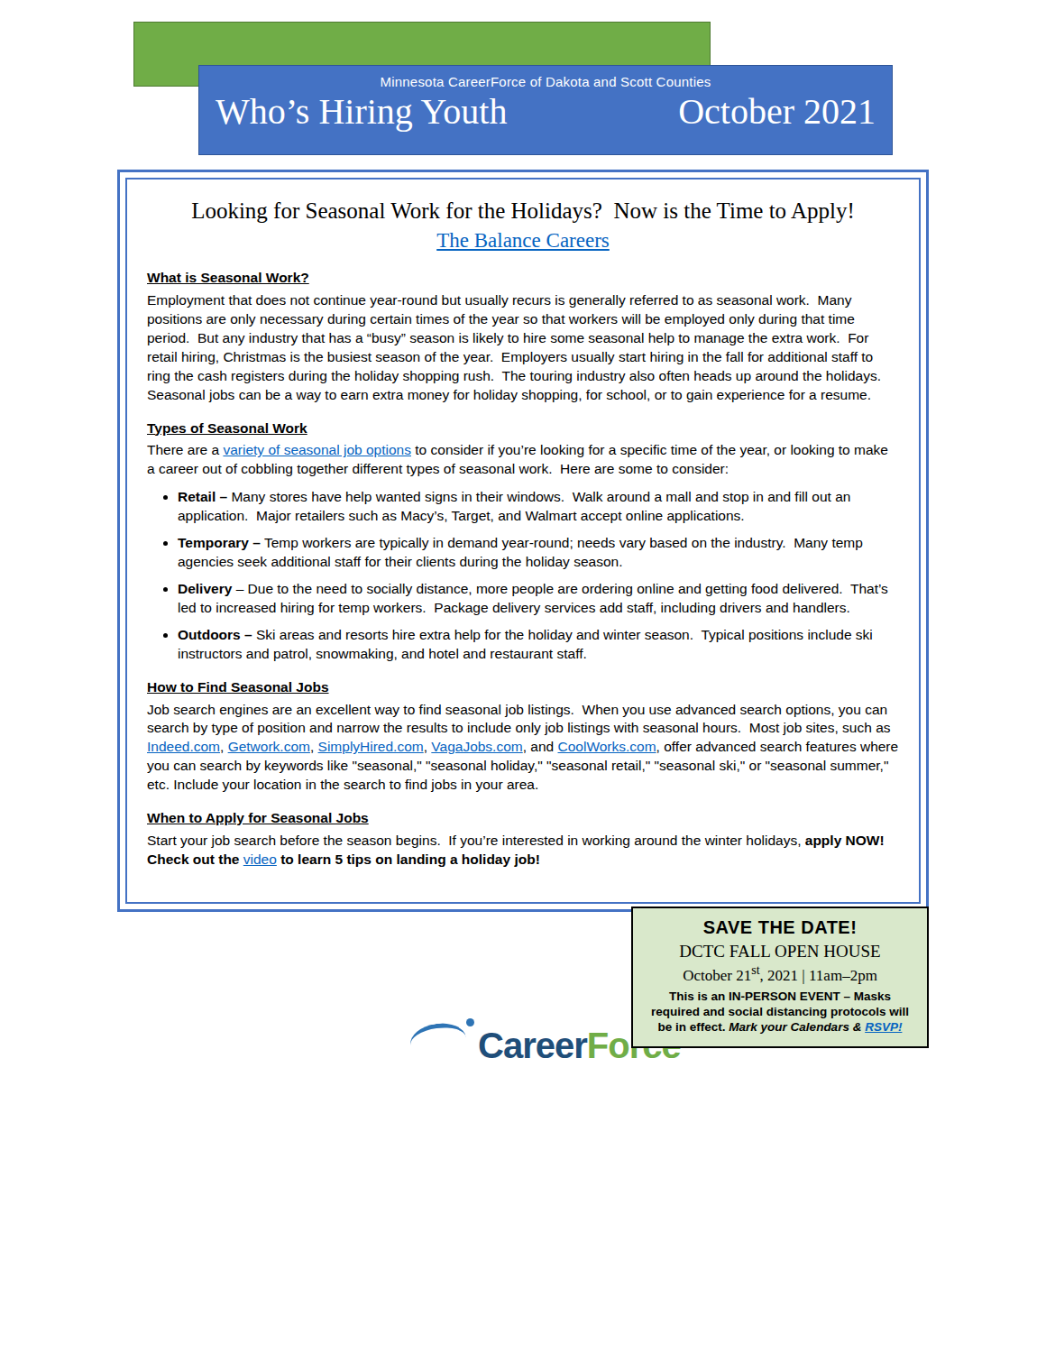Minnesota CareerForce of Dakota and Scott Counties
Who’s Hiring Youth October 2021
Looking for Seasonal Work for the Holidays? Now is the Time to Apply!
The Balance Careers
What is Seasonal Work?
Employment that does not continue year-round but usually recurs is generally referred to as seasonal work. Many positions are only necessary during certain times of the year so that workers will be employed only during that time period. But any industry that has a “busy” season is likely to hire some seasonal help to manage the extra work. For retail hiring, Christmas is the busiest season of the year. Employers usually start hiring in the fall for additional staff to ring the cash registers during the holiday shopping rush. The touring industry also often heads up around the holidays. Seasonal jobs can be a way to earn extra money for holiday shopping, for school, or to gain experience for a resume.
Types of Seasonal Work
There are a variety of seasonal job options to consider if you’re looking for a specific time of the year, or looking to make a career out of cobbling together different types of seasonal work. Here are some to consider:
Retail – Many stores have help wanted signs in their windows. Walk around a mall and stop in and fill out an application. Major retailers such as Macy’s, Target, and Walmart accept online applications.
Temporary – Temp workers are typically in demand year-round; needs vary based on the industry. Many temp agencies seek additional staff for their clients during the holiday season.
Delivery – Due to the need to socially distance, more people are ordering online and getting food delivered. That’s led to increased hiring for temp workers. Package delivery services add staff, including drivers and handlers.
Outdoors – Ski areas and resorts hire extra help for the holiday and winter season. Typical positions include ski instructors and patrol, snowmaking, and hotel and restaurant staff.
How to Find Seasonal Jobs
Job search engines are an excellent way to find seasonal job listings. When you use advanced search options, you can search by type of position and narrow the results to include only job listings with seasonal hours. Most job sites, such as Indeed.com, Getwork.com, SimplyHired.com, VagaJobs.com, and CoolWorks.com, offer advanced search features where you can search by keywords like "seasonal," "seasonal holiday," "seasonal retail," "seasonal ski," or "seasonal summer," etc. Include your location in the search to find jobs in your area.
When to Apply for Seasonal Jobs
Start your job search before the season begins. If you’re interested in working around the winter holidays, apply NOW! Check out the video to learn 5 tips on landing a holiday job!
SAVE THE DATE!
DCTC FALL OPEN HOUSE
October 21st, 2021 | 11am–2pm
This is an IN-PERSON EVENT – Masks required and social distancing protocols will be in effect. Mark your Calendars & RSVP!
Career Force